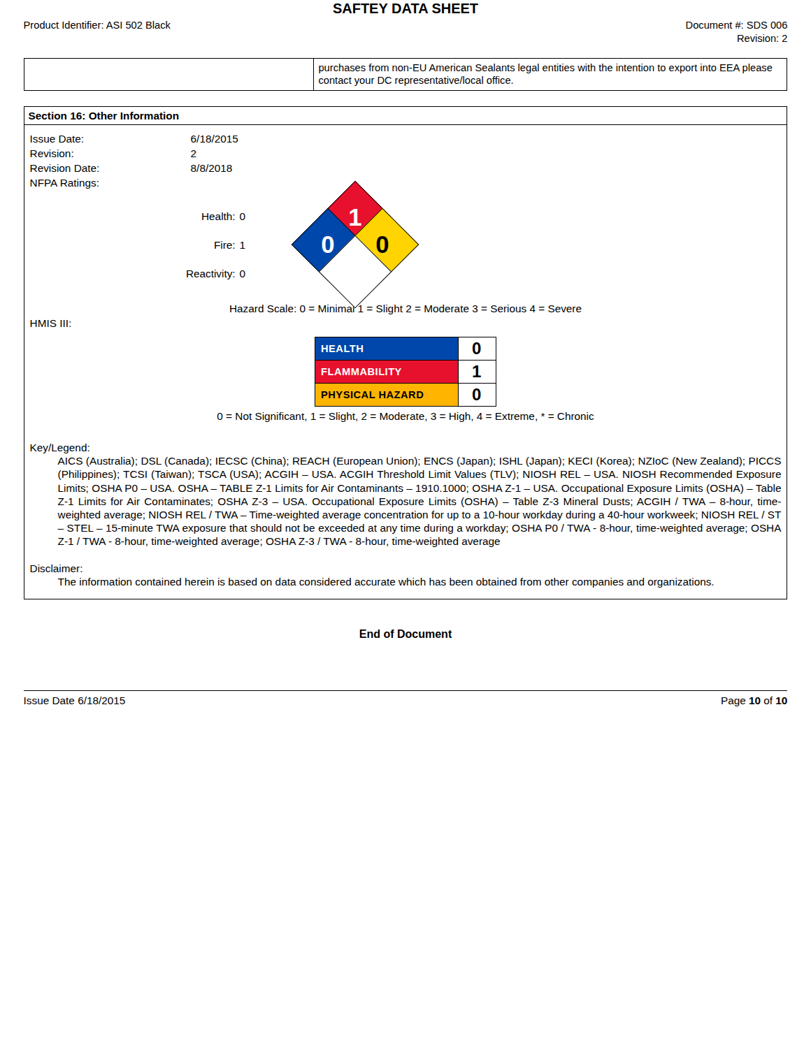SAFTEY DATA SHEET
Product Identifier: ASI 502 Black
Document #: SDS 006
Revision: 2
| | purchases from non-EU American Sealants legal entities with the intention to export into EEA please contact your DC representative/local office. |
Section 16: Other Information
Issue Date:
6/18/2015
Revision:
2
Revision Date:
8/8/2018
NFPA Ratings:
Health:
0
Fire:
1
Reactivity:
0
1
0
0
Hazard Scale: 0 = Minimal 1 = Slight 2 = Moderate 3 = Serious 4 = Severe
HMIS III:
| HEALTH | 0 |
| FLAMMABILITY | 1 |
| PHYSICAL HAZARD | 0 |
0 = Not Significant, 1 = Slight, 2 = Moderate, 3 = High, 4 = Extreme, * = Chronic
Key/Legend:
AICS (Australia); DSL (Canada); IECSC (China); REACH (European Union); ENCS (Japan); ISHL (Japan); KECI (Korea); NZIoC (New Zealand); PICCS (Philippines); TCSI (Taiwan); TSCA (USA); ACGIH – USA. ACGIH Threshold Limit Values (TLV); NIOSH REL – USA. NIOSH Recommended Exposure Limits; OSHA P0 – USA. OSHA – TABLE Z-1 Limits for Air Contaminants – 1910.1000; OSHA Z-1 – USA. Occupational Exposure Limits (OSHA) – Table Z-1 Limits for Air Contaminates; OSHA Z-3 – USA. Occupational Exposure Limits (OSHA) – Table Z-3 Mineral Dusts; ACGIH / TWA – 8-hour, time-weighted average; NIOSH REL / TWA – Time-weighted average concentration for up to a 10-hour workday during a 40-hour workweek; NIOSH REL / ST – STEL – 15-minute TWA exposure that should not be exceeded at any time during a workday; OSHA P0 / TWA - 8-hour, time-weighted average; OSHA Z-1 / TWA - 8-hour, time-weighted average; OSHA Z-3 / TWA - 8-hour, time-weighted average
Disclaimer:
The information contained herein is based on data considered accurate which has been obtained from other companies and organizations.
End of Document
Issue Date 6/18/2015
Page 10 of 10